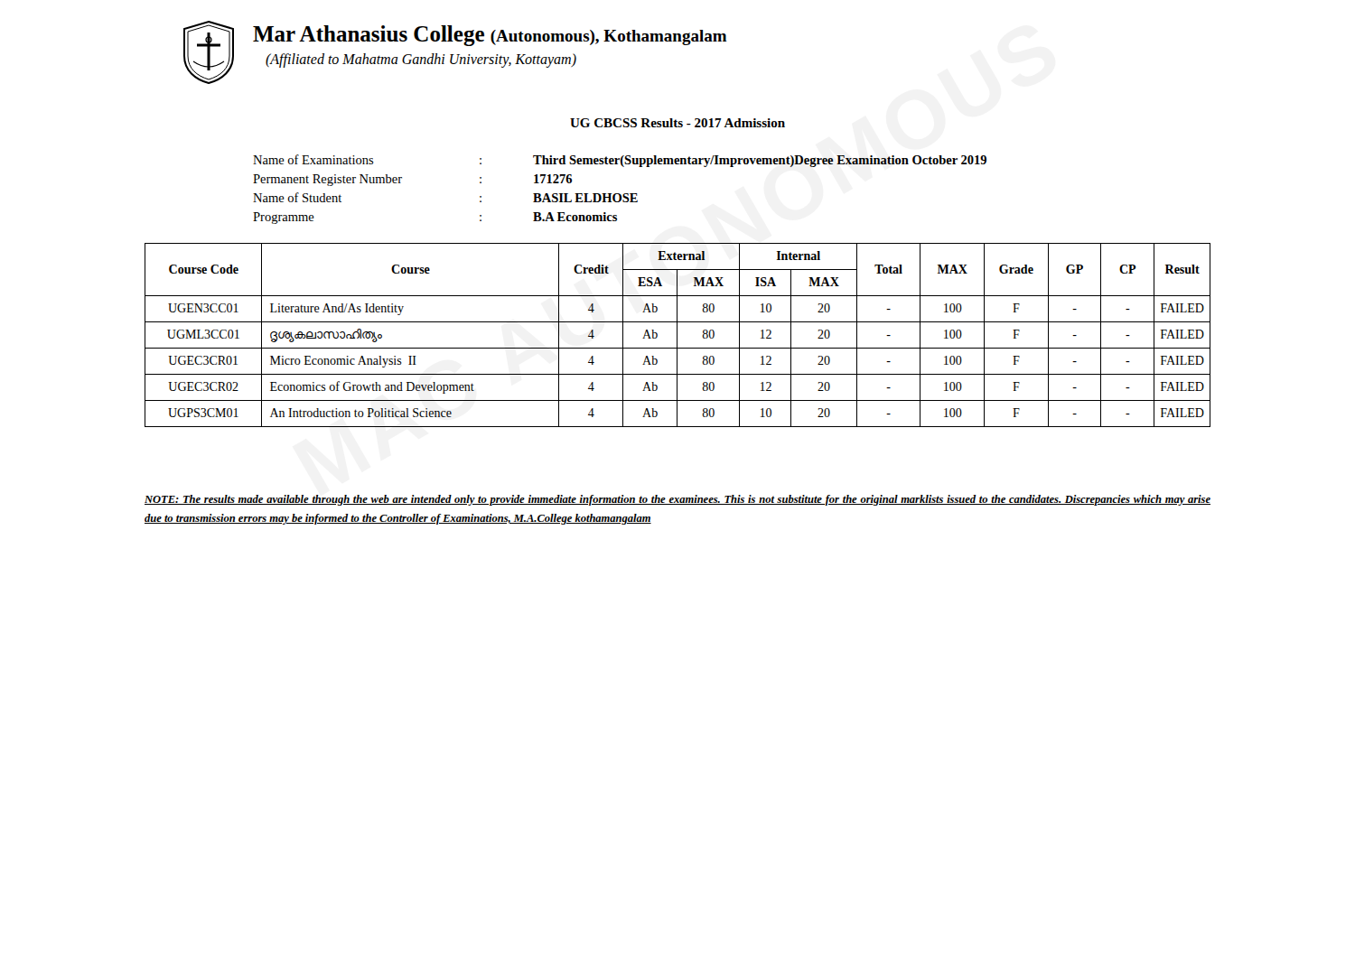MAC AUTONOMOUS
Mar Athanasius College (Autonomous), Kothamangalam
(Affiliated to Mahatma Gandhi University, Kottayam)
UG CBCSS Results - 2017 Admission
| Name of Examinations | : | Third Semester(Supplementary/Improvement)Degree Examination October 2019 |
| Permanent Register Number | : | 171276 |
| Name of Student | : | BASIL ELDHOSE |
| Programme | : | B.A Economics |
| Course Code | Course | Credit | External | Internal | Total | MAX | Grade | GP | CP | Result |
| --- | --- | --- | --- | --- | --- | --- | --- | --- | --- | --- |
| ESA | MAX | ISA | MAX |
| UGEN3CC01 | Literature And/As Identity | 4 | Ab | 80 | 10 | 20 | - | 100 | F | - | - | FAILED |
| UGML3CC01 | ദൃശ്യകലാസാഹിത്യം | 4 | Ab | 80 | 12 | 20 | - | 100 | F | - | - | FAILED |
| UGEC3CR01 | Micro Economic Analysis II | 4 | Ab | 80 | 12 | 20 | - | 100 | F | - | - | FAILED |
| UGEC3CR02 | Economics of Growth and Development | 4 | Ab | 80 | 12 | 20 | - | 100 | F | - | - | FAILED |
| UGPS3CM01 | An Introduction to Political Science | 4 | Ab | 80 | 10 | 20 | - | 100 | F | - | - | FAILED |
NOTE: The results made available through the web are intended only to provide immediate information to the examinees. This is not substitute for the original marklists issued to the candidates. Discrepancies which may arise due to transmission errors may be informed to the Controller of Examinations, M.A.College kothamangalam